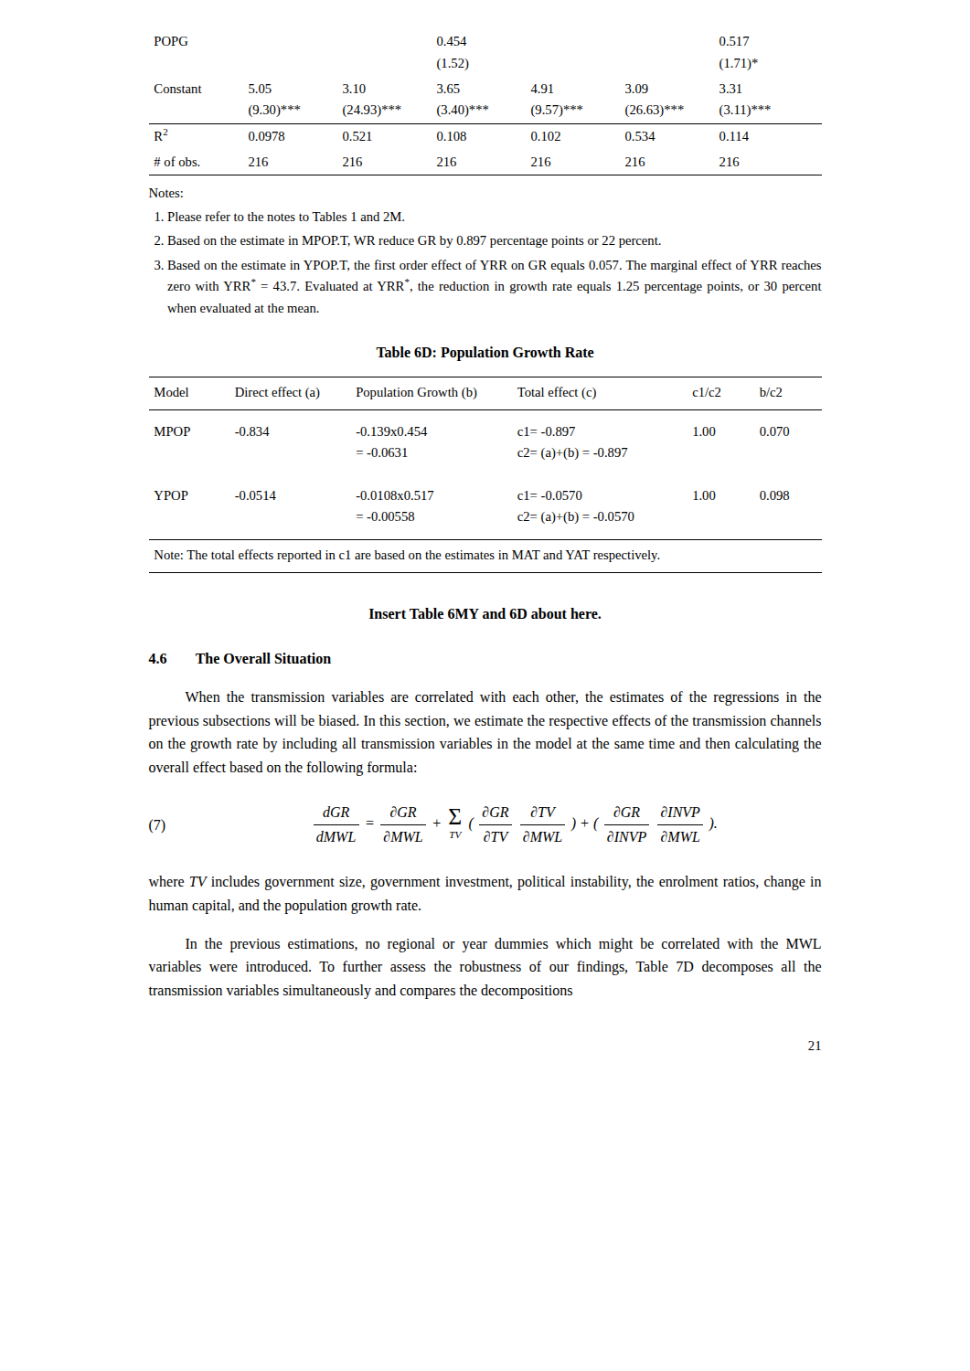| POPG | | | 0.454 (1.52) | | | 0.517 (1.71)* |
| Constant | 5.05 (9.30)*** | 3.10 (24.93)*** | 3.65 (3.40)*** | 4.91 (9.57)*** | 3.09 (26.63)*** | 3.31 (3.11)*** |
| R 2 | 0.0978 | 0.521 | 0.108 | 0.102 | 0.534 | 0.114 |
| # of obs. | 216 | 216 | 216 | 216 | 216 | 216 |
Notes:
Please refer to the notes to Tables 1 and 2M.
Based on the estimate in MPOP.T, WR reduce GR by 0.897 percentage points or 22 percent.
Based on the estimate in YPOP.T, the first order effect of YRR on GR equals 0.057. The marginal effect of YRR reaches zero with YRR* = 43.7. Evaluated at YRR*, the reduction in growth rate equals 1.25 percentage points, or 30 percent when evaluated at the mean.
Table 6D: Population Growth Rate
| Model | Direct effect (a) | Population Growth (b) | Total effect (c) | c1/c2 | b/c2 |
| --- | --- | --- | --- | --- | --- |
| MPOP | -0.834 | -0.139x0.454 = -0.0631 | c1= -0.897 c2= (a)+(b) = -0.897 | 1.00 | 0.070 |
| YPOP | -0.0514 | -0.0108x0.517 = -0.00558 | c1= -0.0570 c2= (a)+(b) = -0.0570 | 1.00 | 0.098 |
| Note: The total effects reported in c1 are based on the estimates in MAT and YAT respectively. |
Insert Table 6MY and 6D about here.
4.6 The Overall Situation
When the transmission variables are correlated with each other, the estimates of the regressions in the previous subsections will be biased. In this section, we estimate the respective effects of the transmission channels on the growth rate by including all transmission variables in the model at the same time and then calculating the overall effect based on the following formula:
(7)
dGR dMWL = ∂GR∂MWL + ΣTV ( ∂GR∂TV ∂TV∂MWL ) + ( ∂GR∂INVP ∂INVP∂MWL ).
where TV includes government size, government investment, political instability, the enrolment ratios, change in human capital, and the population growth rate.
In the previous estimations, no regional or year dummies which might be correlated with the MWL variables were introduced. To further assess the robustness of our findings, Table 7D decomposes all the transmission variables simultaneously and compares the decompositions
21